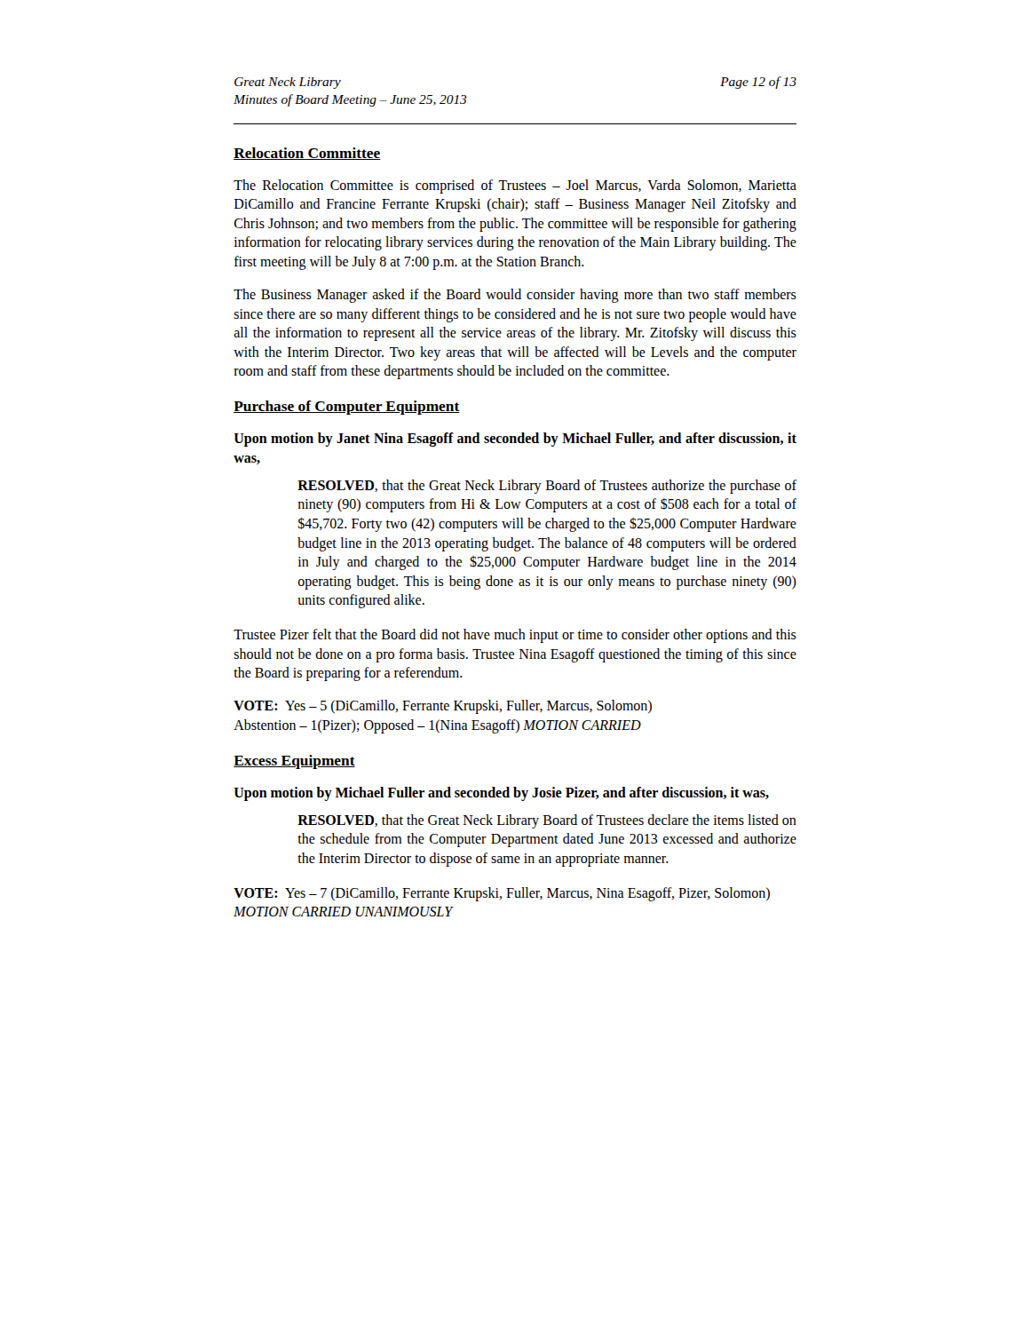Great Neck Library
Minutes of Board Meeting – June 25, 2013
Page 12 of 13
Relocation Committee
The Relocation Committee is comprised of Trustees – Joel Marcus, Varda Solomon, Marietta DiCamillo and Francine Ferrante Krupski (chair); staff – Business Manager Neil Zitofsky and Chris Johnson; and two members from the public. The committee will be responsible for gathering information for relocating library services during the renovation of the Main Library building. The first meeting will be July 8 at 7:00 p.m. at the Station Branch.
The Business Manager asked if the Board would consider having more than two staff members since there are so many different things to be considered and he is not sure two people would have all the information to represent all the service areas of the library. Mr. Zitofsky will discuss this with the Interim Director. Two key areas that will be affected will be Levels and the computer room and staff from these departments should be included on the committee.
Purchase of Computer Equipment
Upon motion by Janet Nina Esagoff and seconded by Michael Fuller, and after discussion, it was,
RESOLVED, that the Great Neck Library Board of Trustees authorize the purchase of ninety (90) computers from Hi & Low Computers at a cost of $508 each for a total of $45,702. Forty two (42) computers will be charged to the $25,000 Computer Hardware budget line in the 2013 operating budget. The balance of 48 computers will be ordered in July and charged to the $25,000 Computer Hardware budget line in the 2014 operating budget. This is being done as it is our only means to purchase ninety (90) units configured alike.
Trustee Pizer felt that the Board did not have much input or time to consider other options and this should not be done on a pro forma basis. Trustee Nina Esagoff questioned the timing of this since the Board is preparing for a referendum.
VOTE: Yes – 5 (DiCamillo, Ferrante Krupski, Fuller, Marcus, Solomon)
Abstention – 1(Pizer); Opposed – 1(Nina Esagoff) MOTION CARRIED
Excess Equipment
Upon motion by Michael Fuller and seconded by Josie Pizer, and after discussion, it was,
RESOLVED, that the Great Neck Library Board of Trustees declare the items listed on the schedule from the Computer Department dated June 2013 excessed and authorize the Interim Director to dispose of same in an appropriate manner.
VOTE: Yes – 7 (DiCamillo, Ferrante Krupski, Fuller, Marcus, Nina Esagoff, Pizer, Solomon)
MOTION CARRIED UNANIMOUSLY